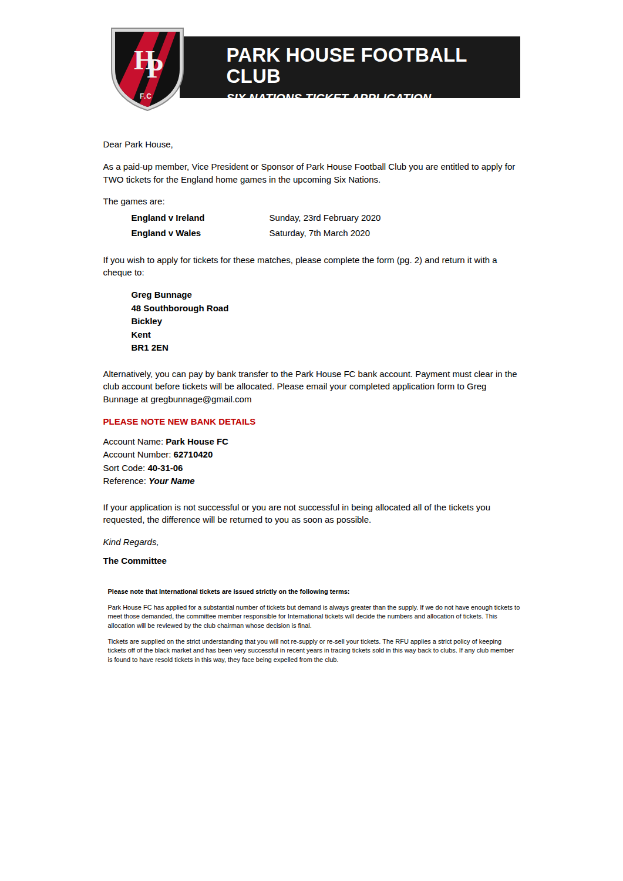H P F.C
PARK HOUSE FOOTBALL CLUB
SIX NATIONS TICKET APPLICATION
Dear Park House,
As a paid-up member, Vice President or Sponsor of Park House Football Club you are entitled to apply for TWO tickets for the England home games in the upcoming Six Nations.
The games are:
| England v Ireland | Sunday, 23rd February 2020 |
| England v Wales | Saturday, 7th March 2020 |
If you wish to apply for tickets for these matches, please complete the form (pg. 2) and return it with a cheque to:
Greg Bunnage
48 Southborough Road
Bickley
Kent
BR1 2EN
Alternatively, you can pay by bank transfer to the Park House FC bank account. Payment must clear in the club account before tickets will be allocated. Please email your completed application form to Greg Bunnage at gregbunnage@gmail.com
PLEASE NOTE NEW BANK DETAILS
Account Name: Park House FC
Account Number: 62710420
Sort Code: 40-31-06
Reference: Your Name
If your application is not successful or you are not successful in being allocated all of the tickets you requested, the difference will be returned to you as soon as possible.
Kind Regards,
The Committee
Please note that International tickets are issued strictly on the following terms:
Park House FC has applied for a substantial number of tickets but demand is always greater than the supply. If we do not have enough tickets to meet those demanded, the committee member responsible for International tickets will decide the numbers and allocation of tickets. This allocation will be reviewed by the club chairman whose decision is final.
Tickets are supplied on the strict understanding that you will not re-supply or re-sell your tickets. The RFU applies a strict policy of keeping tickets off of the black market and has been very successful in recent years in tracing tickets sold in this way back to clubs. If any club member is found to have resold tickets in this way, they face being expelled from the club.